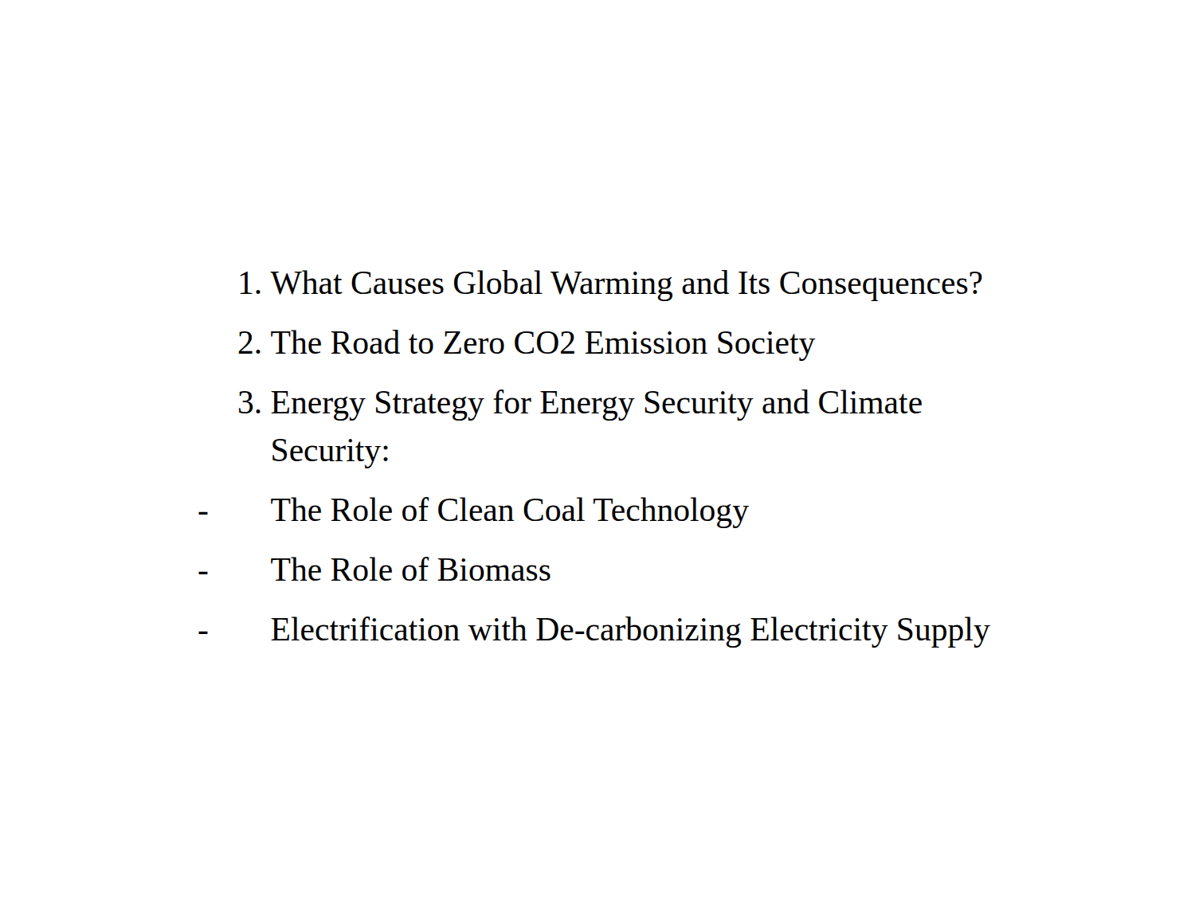What Causes Global Warming and Its Consequences?
The Road to Zero CO2 Emission Society
Energy Strategy for Energy Security and Climate Security:
The Role of Clean Coal Technology
The Role of Biomass
Electrification with De-carbonizing Electricity Supply